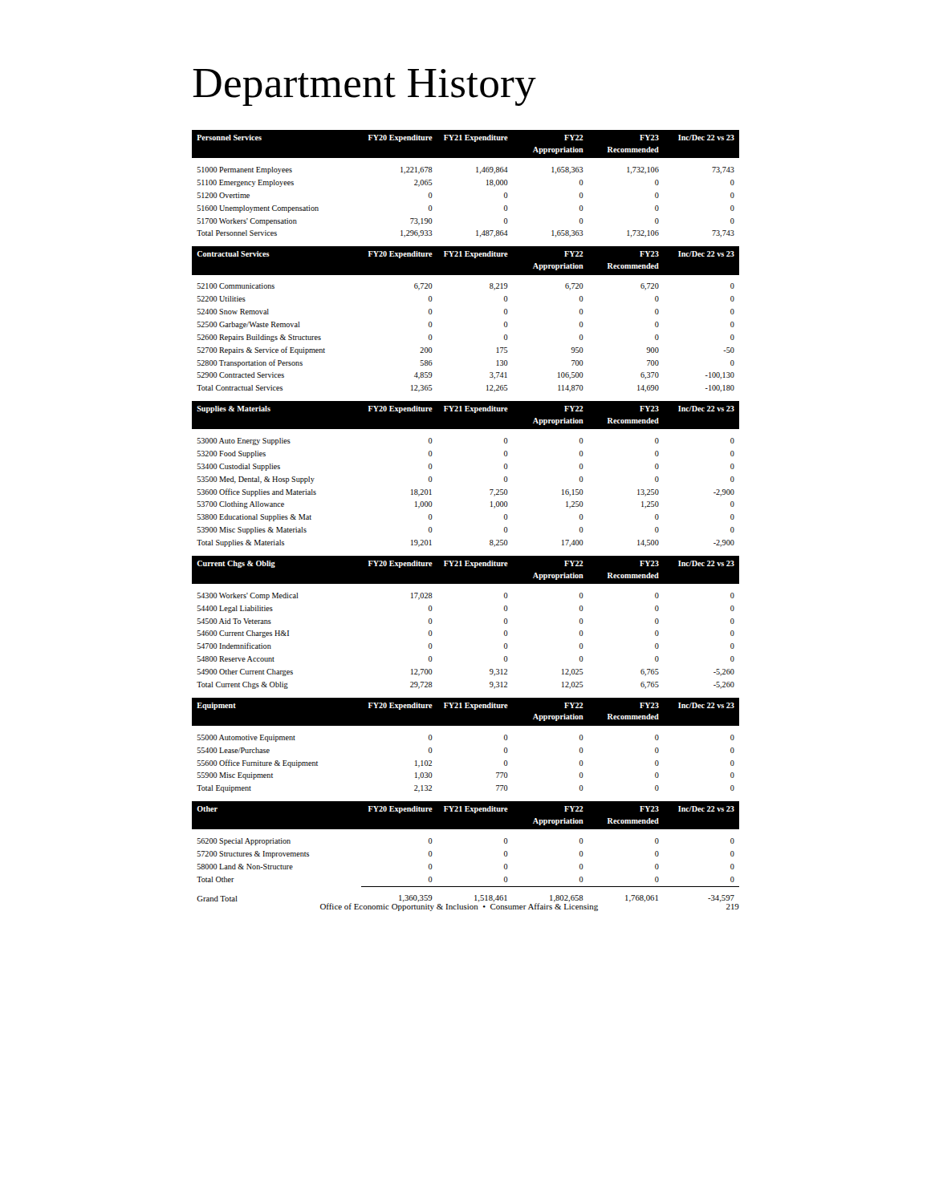Department History
| Personnel Services | FY20 Expenditure | FY21 Expenditure | FY22 Appropriation | FY23 Recommended | Inc/Dec 22 vs 23 |
| 51000 Permanent Employees | 1,221,678 | 1,469,864 | 1,658,363 | 1,732,106 | 73,743 |
| 51100 Emergency Employees | 2,065 | 18,000 | 0 | 0 | 0 |
| 51200 Overtime | 0 | 0 | 0 | 0 | 0 |
| 51600 Unemployment Compensation | 0 | 0 | 0 | 0 | 0 |
| 51700 Workers' Compensation | 73,190 | 0 | 0 | 0 | 0 |
| Total Personnel Services | 1,296,933 | 1,487,864 | 1,658,363 | 1,732,106 | 73,743 |
| Contractual Services | FY20 Expenditure | FY21 Expenditure | FY22 Appropriation | FY23 Recommended | Inc/Dec 22 vs 23 |
| 52100 Communications | 6,720 | 8,219 | 6,720 | 6,720 | 0 |
| 52200 Utilities | 0 | 0 | 0 | 0 | 0 |
| 52400 Snow Removal | 0 | 0 | 0 | 0 | 0 |
| 52500 Garbage/Waste Removal | 0 | 0 | 0 | 0 | 0 |
| 52600 Repairs Buildings & Structures | 0 | 0 | 0 | 0 | 0 |
| 52700 Repairs & Service of Equipment | 200 | 175 | 950 | 900 | -50 |
| 52800 Transportation of Persons | 586 | 130 | 700 | 700 | 0 |
| 52900 Contracted Services | 4,859 | 3,741 | 106,500 | 6,370 | -100,130 |
| Total Contractual Services | 12,365 | 12,265 | 114,870 | 14,690 | -100,180 |
| Supplies & Materials | FY20 Expenditure | FY21 Expenditure | FY22 Appropriation | FY23 Recommended | Inc/Dec 22 vs 23 |
| 53000 Auto Energy Supplies | 0 | 0 | 0 | 0 | 0 |
| 53200 Food Supplies | 0 | 0 | 0 | 0 | 0 |
| 53400 Custodial Supplies | 0 | 0 | 0 | 0 | 0 |
| 53500 Med, Dental, & Hosp Supply | 0 | 0 | 0 | 0 | 0 |
| 53600 Office Supplies and Materials | 18,201 | 7,250 | 16,150 | 13,250 | -2,900 |
| 53700 Clothing Allowance | 1,000 | 1,000 | 1,250 | 1,250 | 0 |
| 53800 Educational Supplies & Mat | 0 | 0 | 0 | 0 | 0 |
| 53900 Misc Supplies & Materials | 0 | 0 | 0 | 0 | 0 |
| Total Supplies & Materials | 19,201 | 8,250 | 17,400 | 14,500 | -2,900 |
| Current Chgs & Oblig | FY20 Expenditure | FY21 Expenditure | FY22 Appropriation | FY23 Recommended | Inc/Dec 22 vs 23 |
| 54300 Workers' Comp Medical | 17,028 | 0 | 0 | 0 | 0 |
| 54400 Legal Liabilities | 0 | 0 | 0 | 0 | 0 |
| 54500 Aid To Veterans | 0 | 0 | 0 | 0 | 0 |
| 54600 Current Charges H&I | 0 | 0 | 0 | 0 | 0 |
| 54700 Indemnification | 0 | 0 | 0 | 0 | 0 |
| 54800 Reserve Account | 0 | 0 | 0 | 0 | 0 |
| 54900 Other Current Charges | 12,700 | 9,312 | 12,025 | 6,765 | -5,260 |
| Total Current Chgs & Oblig | 29,728 | 9,312 | 12,025 | 6,765 | -5,260 |
| Equipment | FY20 Expenditure | FY21 Expenditure | FY22 Appropriation | FY23 Recommended | Inc/Dec 22 vs 23 |
| 55000 Automotive Equipment | 0 | 0 | 0 | 0 | 0 |
| 55400 Lease/Purchase | 0 | 0 | 0 | 0 | 0 |
| 55600 Office Furniture & Equipment | 1,102 | 0 | 0 | 0 | 0 |
| 55900 Misc Equipment | 1,030 | 770 | 0 | 0 | 0 |
| Total Equipment | 2,132 | 770 | 0 | 0 | 0 |
| Other | FY20 Expenditure | FY21 Expenditure | FY22 Appropriation | FY23 Recommended | Inc/Dec 22 vs 23 |
| 56200 Special Appropriation | 0 | 0 | 0 | 0 | 0 |
| 57200 Structures & Improvements | 0 | 0 | 0 | 0 | 0 |
| 58000 Land & Non-Structure | 0 | 0 | 0 | 0 | 0 |
| Total Other | 0 | 0 | 0 | 0 | 0 |
| Grand Total | 1,360,359 | 1,518,461 | 1,802,658 | 1,768,061 | -34,597 |
219 Office of Economic Opportunity & Inclusion • Consumer Affairs & Licensing